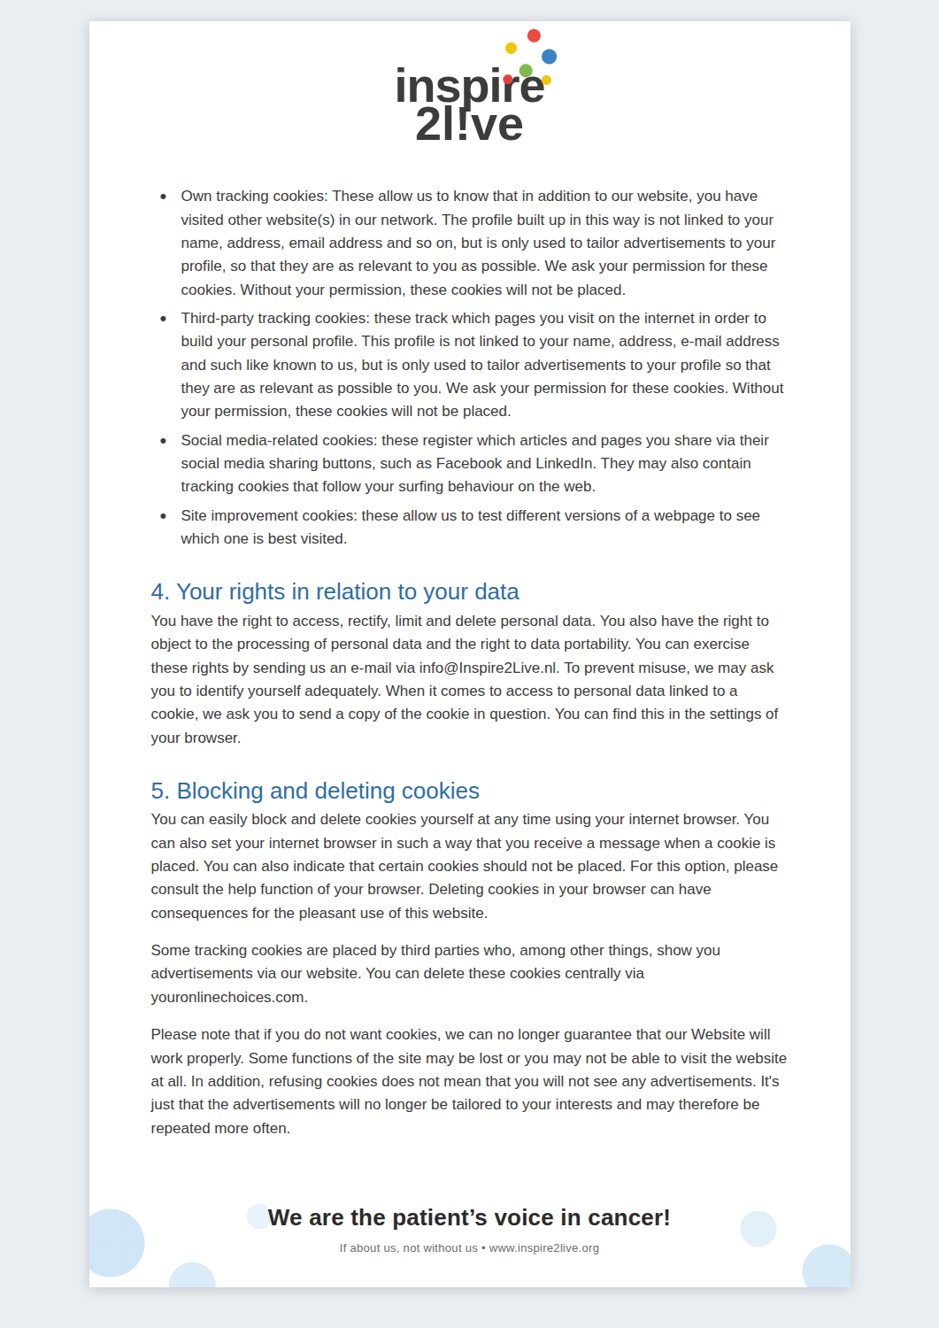inspire
2 l!ve
Own tracking cookies: These allow us to know that in addition to our website, you have visited other website(s) in our network. The profile built up in this way is not linked to your name, address, email address and so on, but is only used to tailor advertisements to your profile, so that they are as relevant to you as possible. We ask your permission for these cookies. Without your permission, these cookies will not be placed.
Third-party tracking cookies: these track which pages you visit on the internet in order to build your personal profile. This profile is not linked to your name, address, e-mail address and such like known to us, but is only used to tailor advertisements to your profile so that they are as relevant as possible to you. We ask your permission for these cookies. Without your permission, these cookies will not be placed.
Social media-related cookies: these register which articles and pages you share via their social media sharing buttons, such as Facebook and LinkedIn. They may also contain tracking cookies that follow your surfing behaviour on the web.
Site improvement cookies: these allow us to test different versions of a webpage to see which one is best visited.
4. Your rights in relation to your data
You have the right to access, rectify, limit and delete personal data. You also have the right to object to the processing of personal data and the right to data portability. You can exercise these rights by sending us an e-mail via info@Inspire2Live.nl. To prevent misuse, we may ask you to identify yourself adequately. When it comes to access to personal data linked to a cookie, we ask you to send a copy of the cookie in question. You can find this in the settings of your browser.
5. Blocking and deleting cookies
You can easily block and delete cookies yourself at any time using your internet browser. You can also set your internet browser in such a way that you receive a message when a cookie is placed. You can also indicate that certain cookies should not be placed. For this option, please consult the help function of your browser. Deleting cookies in your browser can have consequences for the pleasant use of this website.
Some tracking cookies are placed by third parties who, among other things, show you advertisements via our website. You can delete these cookies centrally via youronlinechoices.com.
Please note that if you do not want cookies, we can no longer guarantee that our Website will work properly. Some functions of the site may be lost or you may not be able to visit the website at all. In addition, refusing cookies does not mean that you will not see any advertisements. It's just that the advertisements will no longer be tailored to your interests and may therefore be repeated more often.
We are the patient’s voice in cancer!
If about us, not without us • www.inspire2live.org